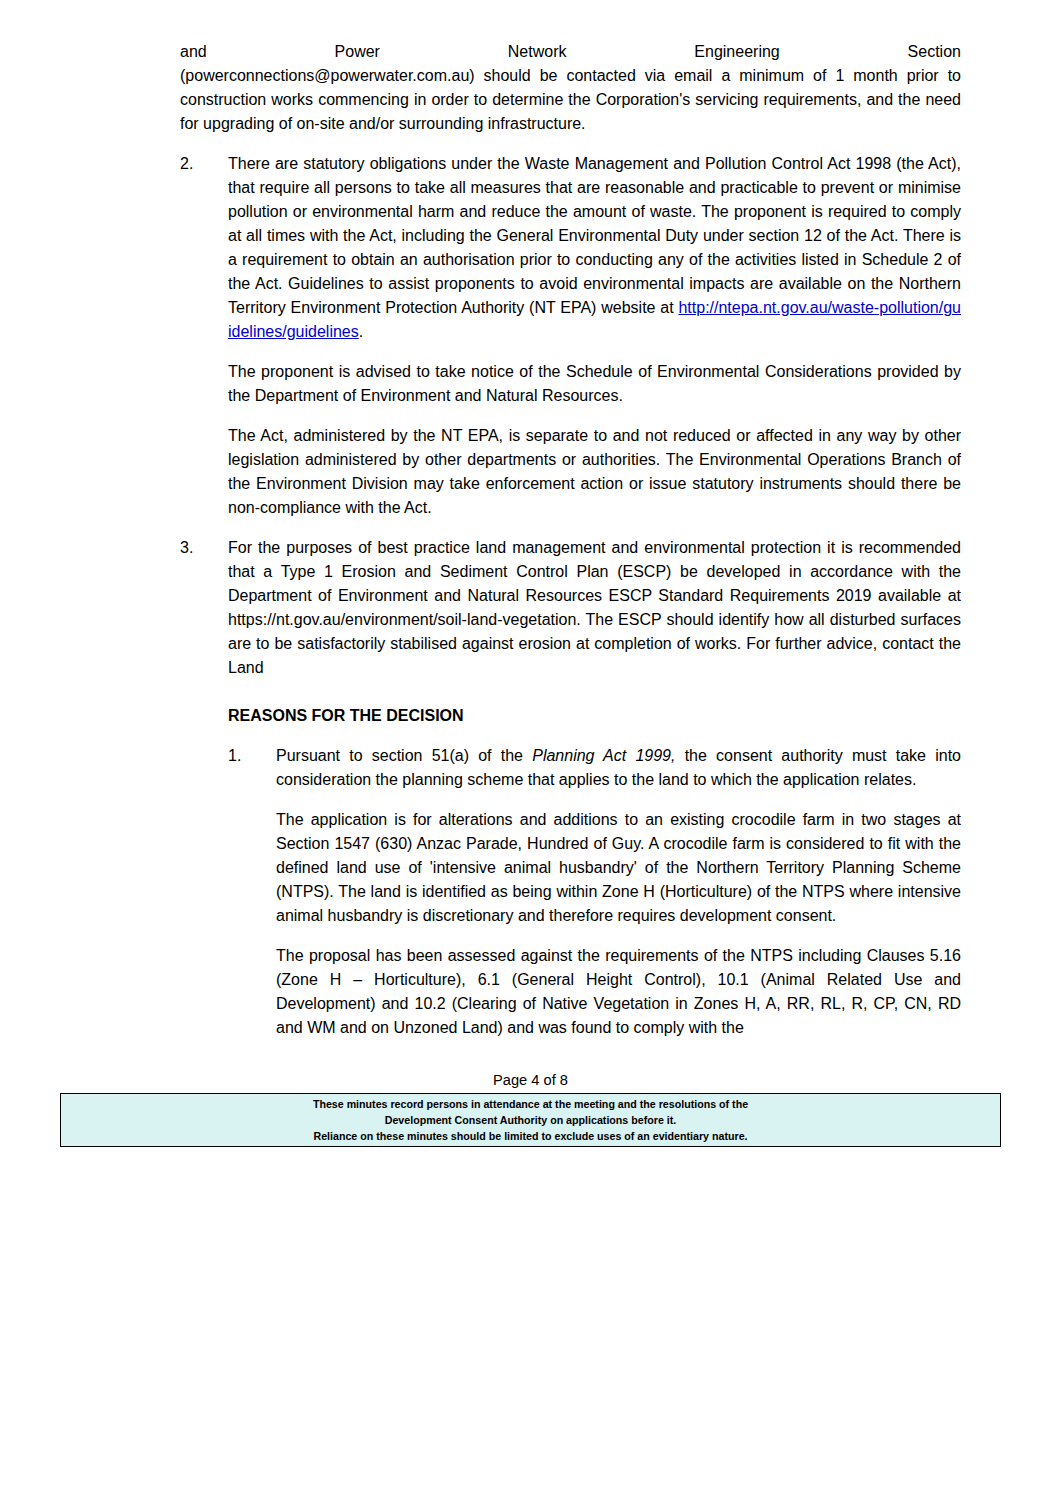and Power Network Engineering Section
(powerconnections@powerwater.com.au) should be contacted via email a minimum of 1 month prior to construction works commencing in order to determine the Corporation's servicing requirements, and the need for upgrading of on-site and/or surrounding infrastructure.
2.
There are statutory obligations under the Waste Management and Pollution Control Act 1998 (the Act), that require all persons to take all measures that are reasonable and practicable to prevent or minimise pollution or environmental harm and reduce the amount of waste. The proponent is required to comply at all times with the Act, including the General Environmental Duty under section 12 of the Act. There is a requirement to obtain an authorisation prior to conducting any of the activities listed in Schedule 2 of the Act. Guidelines to assist proponents to avoid environmental impacts are available on the Northern Territory Environment Protection Authority (NT EPA) website at http://ntepa.nt.gov.au/waste-pollution/guidelines/guidelines.
The proponent is advised to take notice of the Schedule of Environmental Considerations provided by the Department of Environment and Natural Resources.
The Act, administered by the NT EPA, is separate to and not reduced or affected in any way by other legislation administered by other departments or authorities. The Environmental Operations Branch of the Environment Division may take enforcement action or issue statutory instruments should there be non-compliance with the Act.
3.
For the purposes of best practice land management and environmental protection it is recommended that a Type 1 Erosion and Sediment Control Plan (ESCP) be developed in accordance with the Department of Environment and Natural Resources ESCP Standard Requirements 2019 available at https://nt.gov.au/environment/soil-land-vegetation. The ESCP should identify how all disturbed surfaces are to be satisfactorily stabilised against erosion at completion of works. For further advice, contact the Land
REASONS FOR THE DECISION
1.
Pursuant to section 51(a) of the Planning Act 1999, the consent authority must take into consideration the planning scheme that applies to the land to which the application relates.
The application is for alterations and additions to an existing crocodile farm in two stages at Section 1547 (630) Anzac Parade, Hundred of Guy. A crocodile farm is considered to fit with the defined land use of 'intensive animal husbandry' of the Northern Territory Planning Scheme (NTPS). The land is identified as being within Zone H (Horticulture) of the NTPS where intensive animal husbandry is discretionary and therefore requires development consent.
The proposal has been assessed against the requirements of the NTPS including Clauses 5.16 (Zone H – Horticulture), 6.1 (General Height Control), 10.1 (Animal Related Use and Development) and 10.2 (Clearing of Native Vegetation in Zones H, A, RR, RL, R, CP, CN, RD and WM and on Unzoned Land) and was found to comply with the
Page 4 of 8
These minutes record persons in attendance at the meeting and the resolutions of the
Development Consent Authority on applications before it.
Reliance on these minutes should be limited to exclude uses of an evidentiary nature.